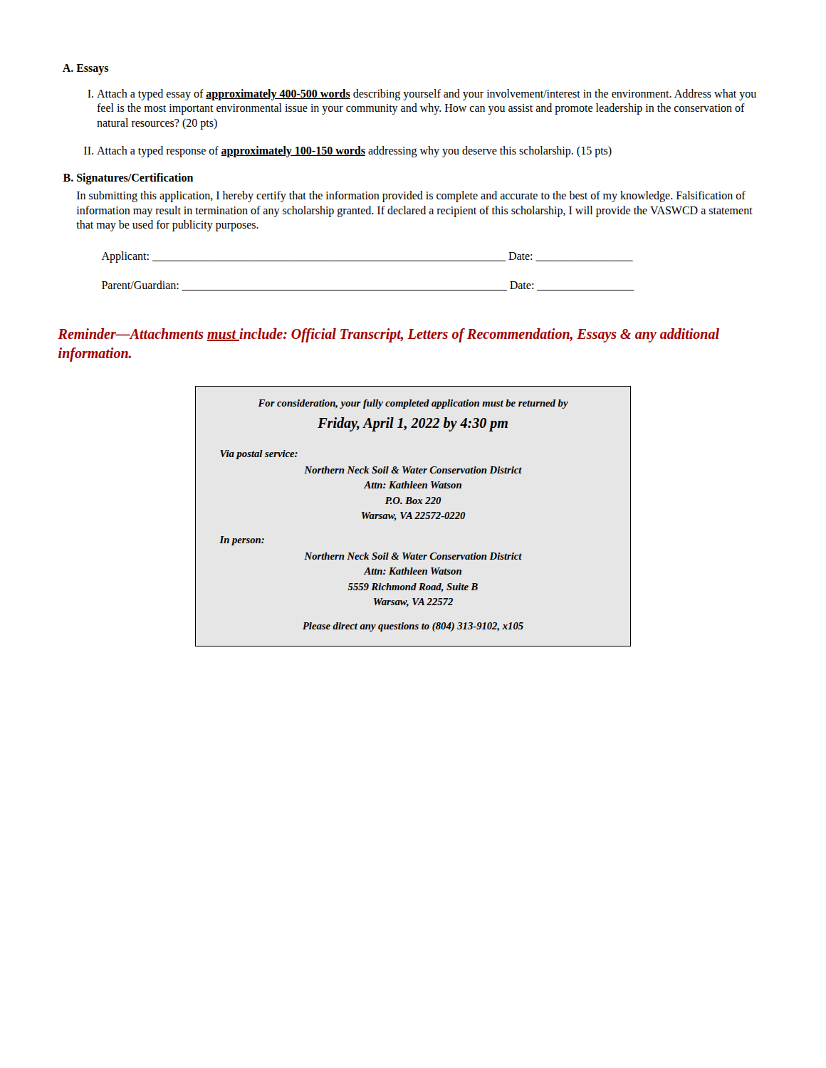Essays
Attach a typed essay of approximately 400-500 words describing yourself and your involvement/interest in the environment. Address what you feel is the most important environmental issue in your community and why. How can you assist and promote leadership in the conservation of natural resources? (20 pts)
Attach a typed response of approximately 100-150 words addressing why you deserve this scholarship. (15 pts)
Signatures/Certification
In submitting this application, I hereby certify that the information provided is complete and accurate to the best of my knowledge. Falsification of information may result in termination of any scholarship granted. If declared a recipient of this scholarship, I will provide the VASWCD a statement that may be used for publicity purposes.
Applicant: ______________________________________________________________ Date: _________________
Parent/Guardian: _________________________________________________________ Date: _________________
Reminder—Attachments must include: Official Transcript, Letters of Recommendation, Essays & any additional information.
For consideration, your fully completed application must be returned by
Friday, April 1, 2022 by 4:30 pm
Via postal service:
Northern Neck Soil & Water Conservation District
Attn: Kathleen Watson
P.O. Box 220
Warsaw, VA 22572-0220
In person:
Northern Neck Soil & Water Conservation District
Attn: Kathleen Watson
5559 Richmond Road, Suite B
Warsaw, VA 22572
Please direct any questions to (804) 313-9102, x105